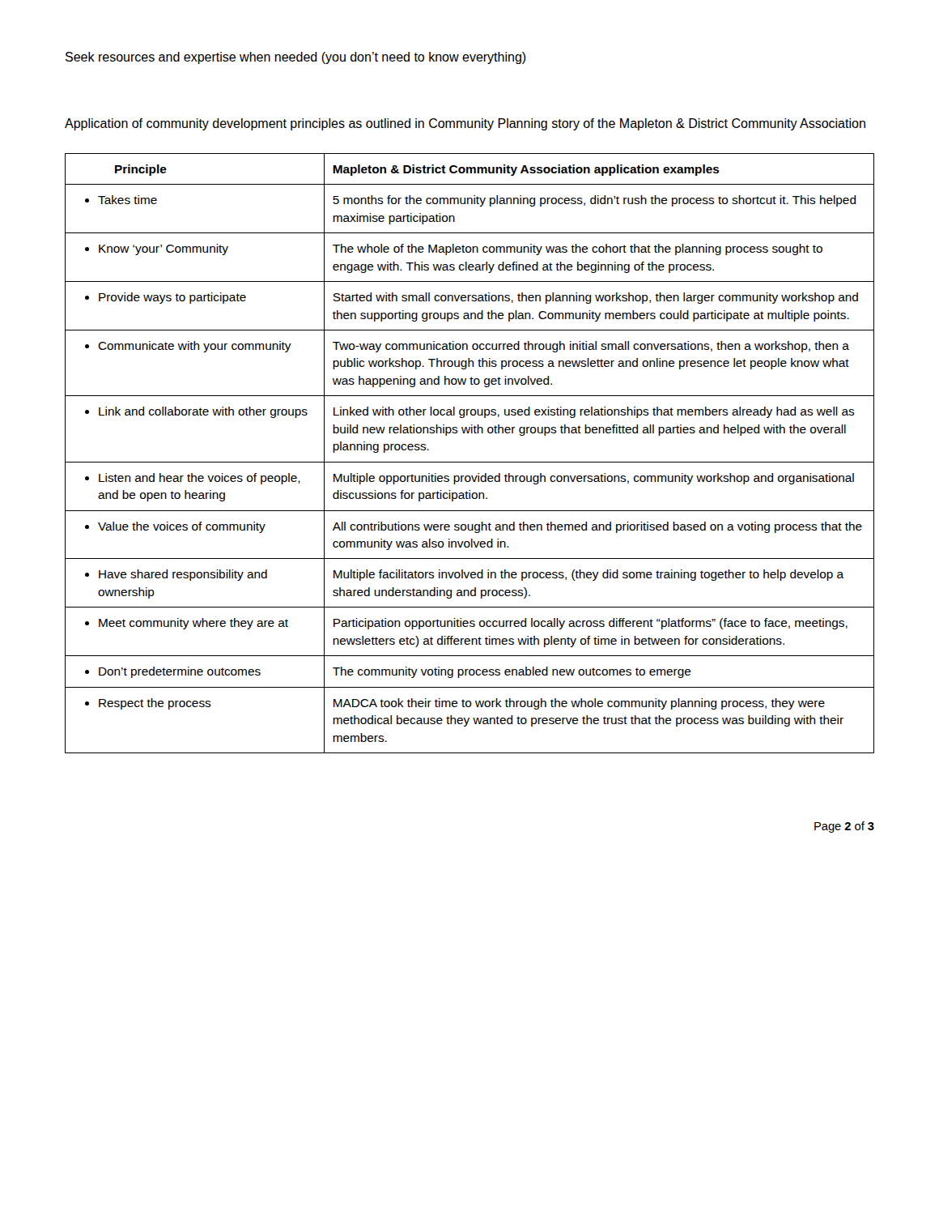Seek resources and expertise when needed (you don’t need to know everything)
Application of community development principles as outlined in Community Planning story of the Mapleton & District Community Association
| Principle | Mapleton & District Community Association application examples |
| --- | --- |
| Takes time | 5 months for the community planning process, didn’t rush the process to shortcut it. This helped maximise participation |
| Know ‘your’ Community | The whole of the Mapleton community was the cohort that the planning process sought to engage with. This was clearly defined at the beginning of the process. |
| Provide ways to participate | Started with small conversations, then planning workshop, then larger community workshop and then supporting groups and the plan. Community members could participate at multiple points. |
| Communicate with your community | Two-way communication occurred through initial small conversations, then a workshop, then a public workshop. Through this process a newsletter and online presence let people know what was happening and how to get involved. |
| Link and collaborate with other groups | Linked with other local groups, used existing relationships that members already had as well as build new relationships with other groups that benefitted all parties and helped with the overall planning process. |
| Listen and hear the voices of people, and be open to hearing | Multiple opportunities provided through conversations, community workshop and organisational discussions for participation. |
| Value the voices of community | All contributions were sought and then themed and prioritised based on a voting process that the community was also involved in. |
| Have shared responsibility and ownership | Multiple facilitators involved in the process, (they did some training together to help develop a shared understanding and process). |
| Meet community where they are at | Participation opportunities occurred locally across different “platforms” (face to face, meetings, newsletters etc) at different times with plenty of time in between for considerations. |
| Don’t predetermine outcomes | The community voting process enabled new outcomes to emerge |
| Respect the process | MADCA took their time to work through the whole community planning process, they were methodical because they wanted to preserve the trust that the process was building with their members. |
Page 2 of 3